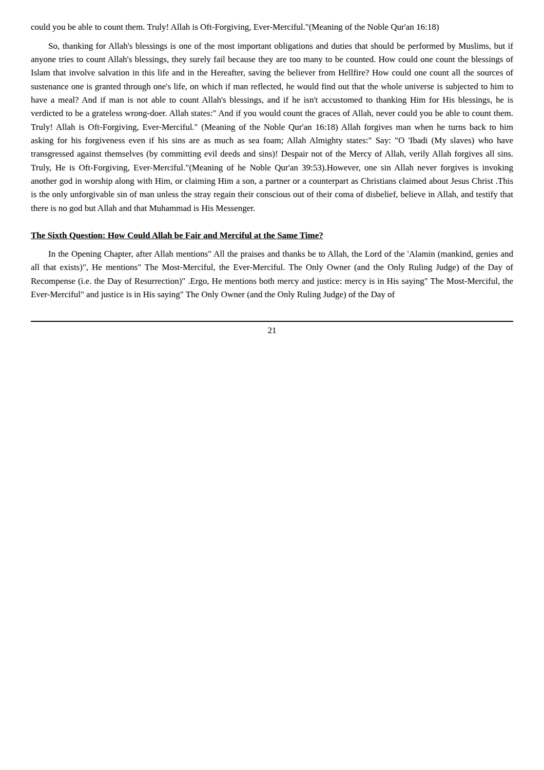could you be able to count them. Truly! Allah is Oft-Forgiving, Ever-Merciful."(Meaning of the Noble Qur'an 16:18)
So, thanking for Allah's blessings is one of the most important obligations and duties that should be performed by Muslims, but if anyone tries to count Allah's blessings, they surely fail because they are too many to be counted. How could one count the blessings of Islam that involve salvation in this life and in the Hereafter, saving the believer from Hellfire? How could one count all the sources of sustenance one is granted through one's life, on which if man reflected, he would find out that the whole universe is subjected to him to have a meal? And if man is not able to count Allah's blessings, and if he isn't accustomed to thanking Him for His blessings, he is verdicted to be a grateless wrong-doer. Allah states:" And if you would count the graces of Allah, never could you be able to count them. Truly! Allah is Oft-Forgiving, Ever-Merciful." (Meaning of the Noble Qur'an 16:18) Allah forgives man when he turns back to him asking for his forgiveness even if his sins are as much as sea foam; Allah Almighty states:" Say: "O 'Ibadi (My slaves) who have transgressed against themselves (by committing evil deeds and sins)! Despair not of the Mercy of Allah, verily Allah forgives all sins. Truly, He is Oft-Forgiving, Ever-Merciful."(Meaning of he Noble Qur'an 39:53).However, one sin Allah never forgives is invoking another god in worship along with Him, or claiming Him a son, a partner or a counterpart as Christians claimed about Jesus Christ .This is the only unforgivable sin of man unless the stray regain their conscious out of their coma of disbelief, believe in Allah, and testify that there is no god but Allah and that Muhammad is His Messenger.
The Sixth Question: How Could Allah be Fair and Merciful at the Same Time?
In the Opening Chapter, after Allah mentions" All the praises and thanks be to Allah, the Lord of the 'Alamin (mankind, genies and all that exists)", He mentions" The Most-Merciful, the Ever-Merciful. The Only Owner (and the Only Ruling Judge) of the Day of Recompense (i.e. the Day of Resurrection)" .Ergo, He mentions both mercy and justice: mercy is in His saying" The Most-Merciful, the Ever-Merciful" and justice is in His saying" The Only Owner (and the Only Ruling Judge) of the Day of
21